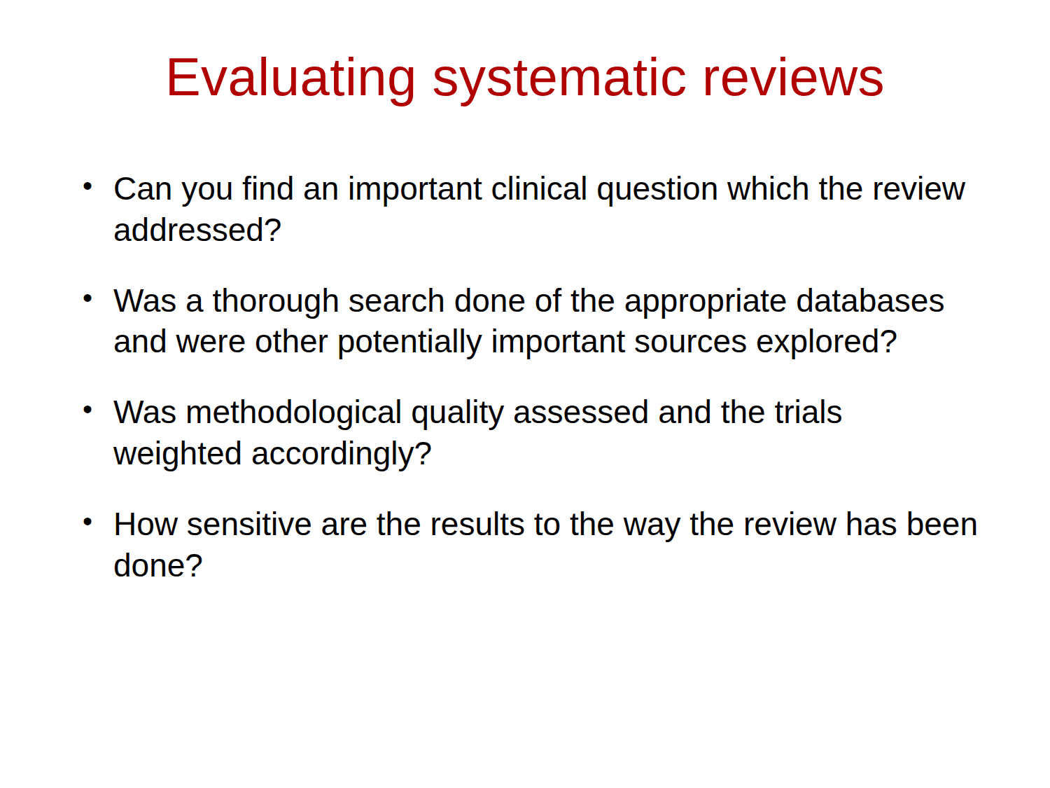Evaluating systematic reviews
Can you find an important clinical question which the review addressed?
Was a thorough search done of the appropriate databases and were other potentially important sources explored?
Was methodological quality assessed and the trials weighted accordingly?
How sensitive are the results to the way the review has been done?